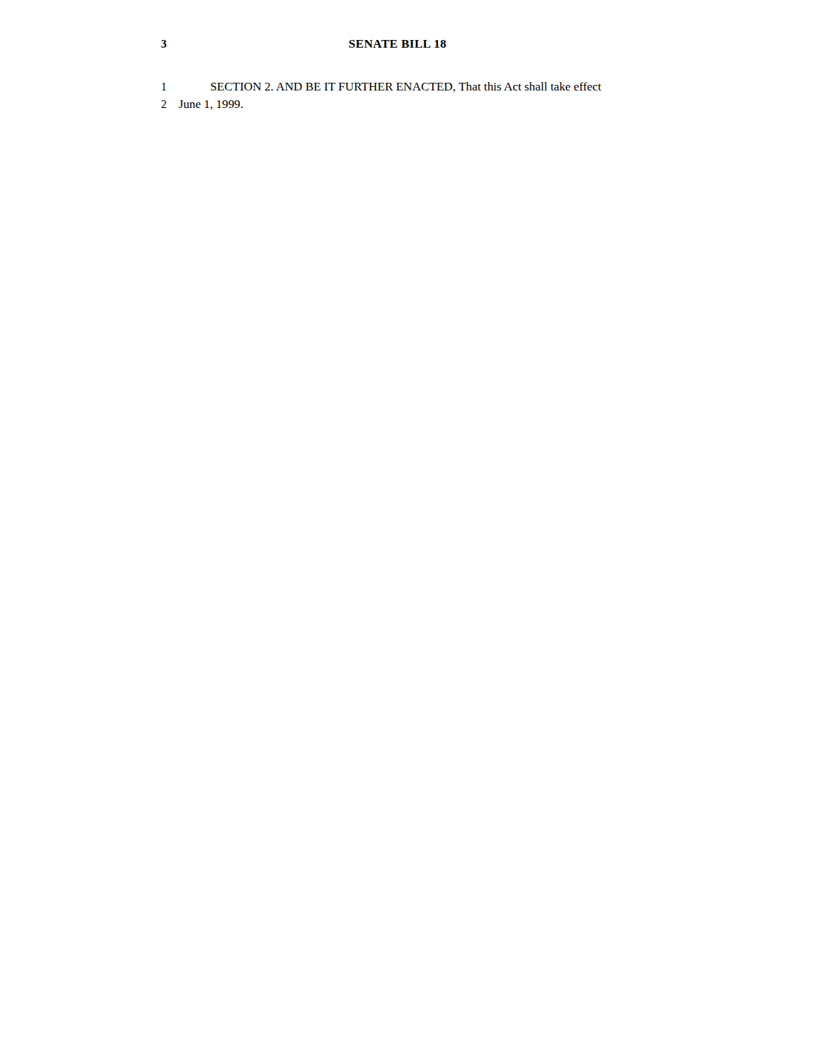3
SENATE BILL 18
1
SECTION 2. AND BE IT FURTHER ENACTED, That this Act shall take effect
2
June 1, 1999.